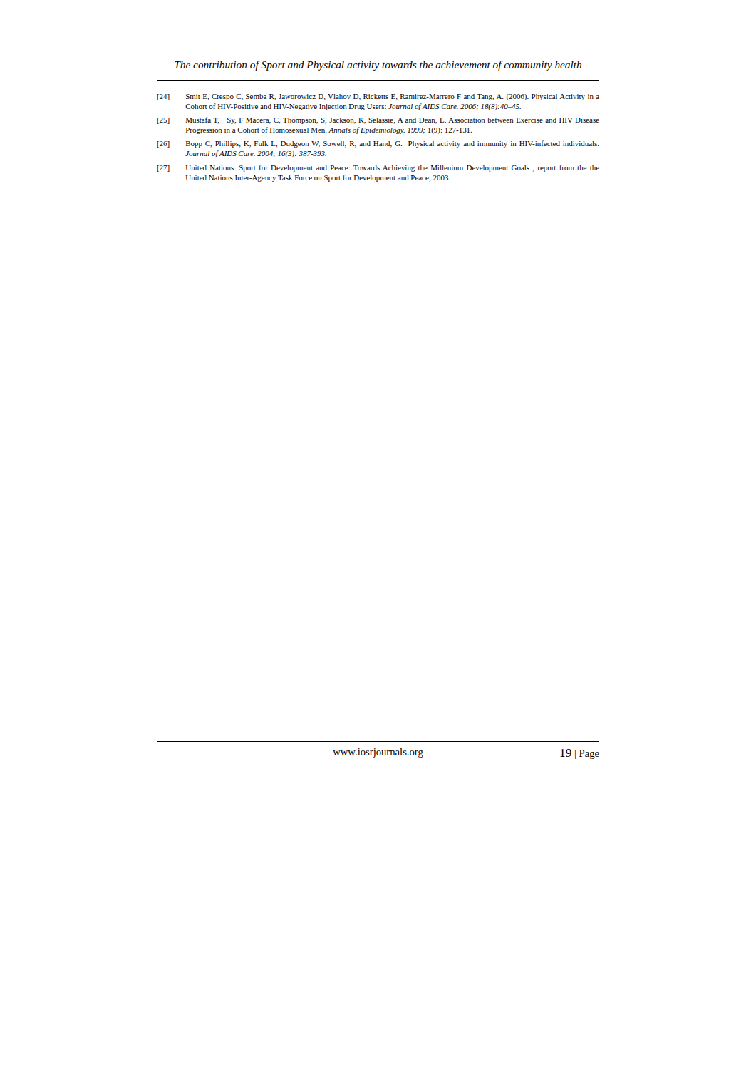The contribution of Sport and Physical activity towards the achievement of community health
[24]
Smit E, Crespo C, Semba R, Jaworowicz D, Vlahov D, Ricketts E, Ramirez-Marrero F and Tang, A. (2006). Physical Activity in a Cohort of HIV-Positive and HIV-Negative Injection Drug Users: Journal of AIDS Care. 2006; 18(8):40–45.
[25]
Mustafa T, Sy, F Macera, C, Thompson, S, Jackson, K, Selassie, A and Dean, L. Association between Exercise and HIV Disease Progression in a Cohort of Homosexual Men. Annals of Epidemiology. 1999; 1(9): 127-131.
[26]
Bopp C, Phillips, K, Fulk L, Dudgeon W, Sowell, R, and Hand, G. Physical activity and immunity in HIV-infected individuals. Journal of AIDS Care. 2004; 16(3): 387-393.
[27]
United Nations. Sport for Development and Peace: Towards Achieving the Millenium Development Goals , report from the the United Nations Inter-Agency Task Force on Sport for Development and Peace; 2003
www.iosrjournals.org
19 | Page